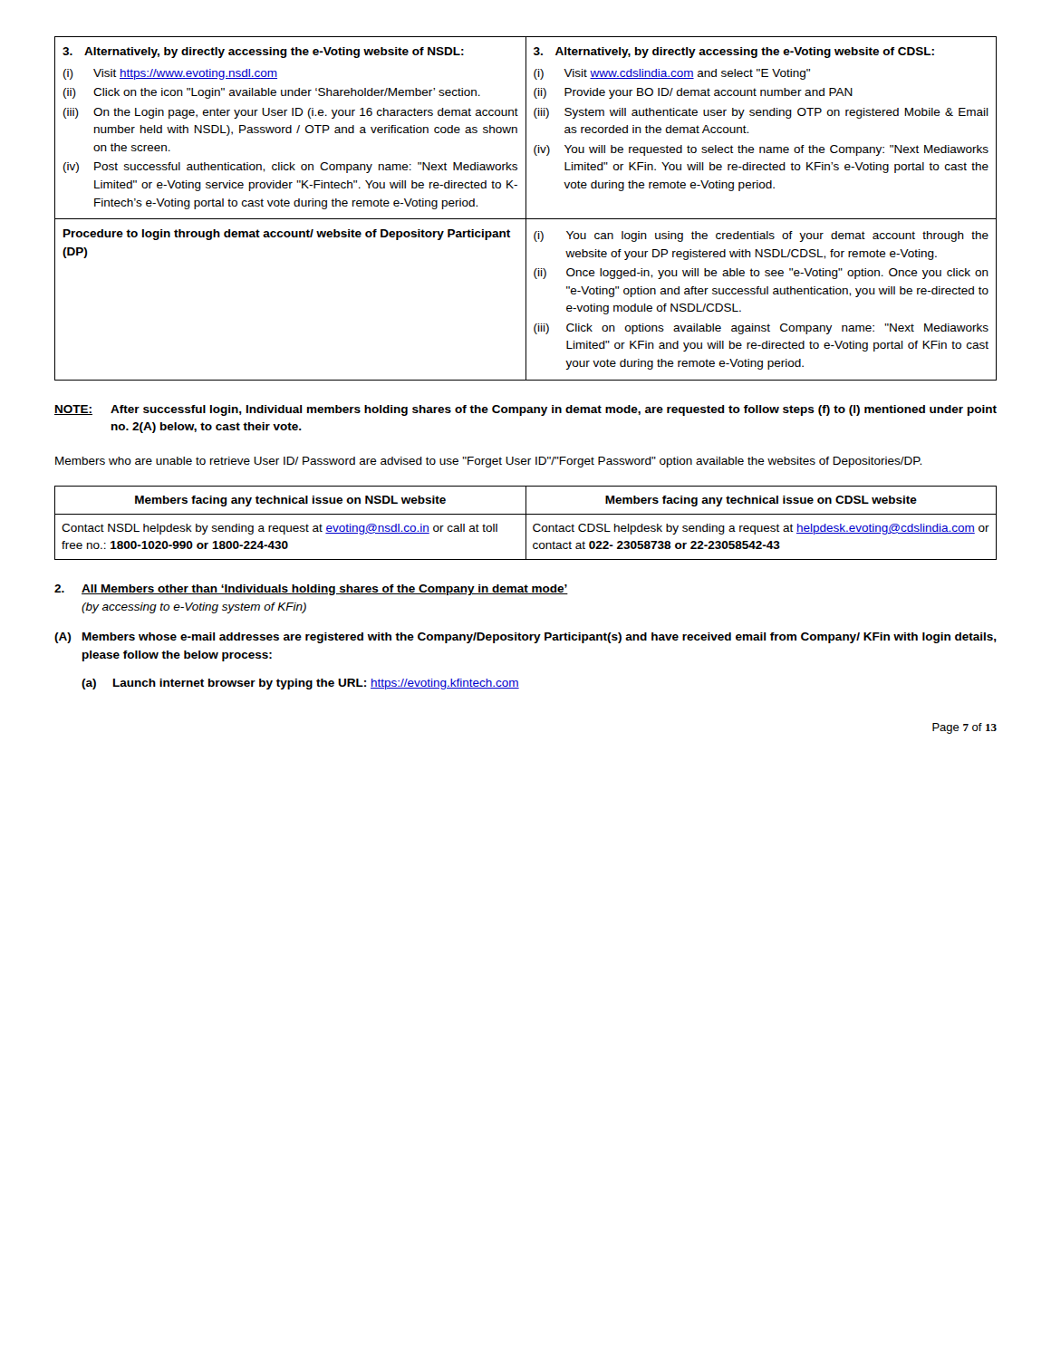| 3. Alternatively, by directly accessing the e-Voting website of NSDL: (i) Visit https://www.evoting.nsdl.com (ii) Click on the icon "Login" available under ‘Shareholder/Member’ section. (iii) On the Login page, enter your User ID (i.e. your 16 characters demat account number held with NSDL), Password / OTP and a verification code as shown on the screen. (iv) Post successful authentication, click on Company name: "Next Mediaworks Limited" or e-Voting service provider "K-Fintech". You will be re-directed to K-Fintech’s e-Voting portal to cast vote during the remote e-Voting period. | 3. Alternatively, by directly accessing the e-Voting website of CDSL: (i) Visit www.cdslindia.com and select "E Voting" (ii) Provide your BO ID/ demat account number and PAN (iii) System will authenticate user by sending OTP on registered Mobile & Email as recorded in the demat Account. (iv) You will be requested to select the name of the Company: "Next Mediaworks Limited" or KFin. You will be re-directed to KFin’s e-Voting portal to cast the vote during the remote e-Voting period. |
| Procedure to login through demat account/ website of Depository Participant (DP) | (i) You can login using the credentials of your demat account through the website of your DP registered with NSDL/CDSL, for remote e-Voting. (ii) Once logged-in, you will be able to see "e-Voting" option. Once you click on "e-Voting" option and after successful authentication, you will be re-directed to e-voting module of NSDL/CDSL. (iii) Click on options available against Company name: "Next Mediaworks Limited" or KFin and you will be re-directed to e-Voting portal of KFin to cast your vote during the remote e-Voting period. |
NOTE: After successful login, Individual members holding shares of the Company in demat mode, are requested to follow steps (f) to (l) mentioned under point no. 2(A) below, to cast their vote.
Members who are unable to retrieve User ID/ Password are advised to use "Forget User ID"/"Forget Password" option available the websites of Depositories/DP.
| Members facing any technical issue on NSDL website | Members facing any technical issue on CDSL website |
| --- | --- |
| Contact NSDL helpdesk by sending a request at evoting@nsdl.co.in or call at toll free no.: 1800-1020-990 or 1800-224-430 | Contact CDSL helpdesk by sending a request at helpdesk.evoting@cdslindia.com or contact at 022- 23058738 or 22-23058542-43 |
2. All Members other than ‘Individuals holding shares of the Company in demat mode’
(by accessing to e-Voting system of KFin)
(A) Members whose e-mail addresses are registered with the Company/Depository Participant(s) and have received email from Company/ KFin with login details, please follow the below process:
(a) Launch internet browser by typing the URL: https://evoting.kfintech.com
Page 7 of 13